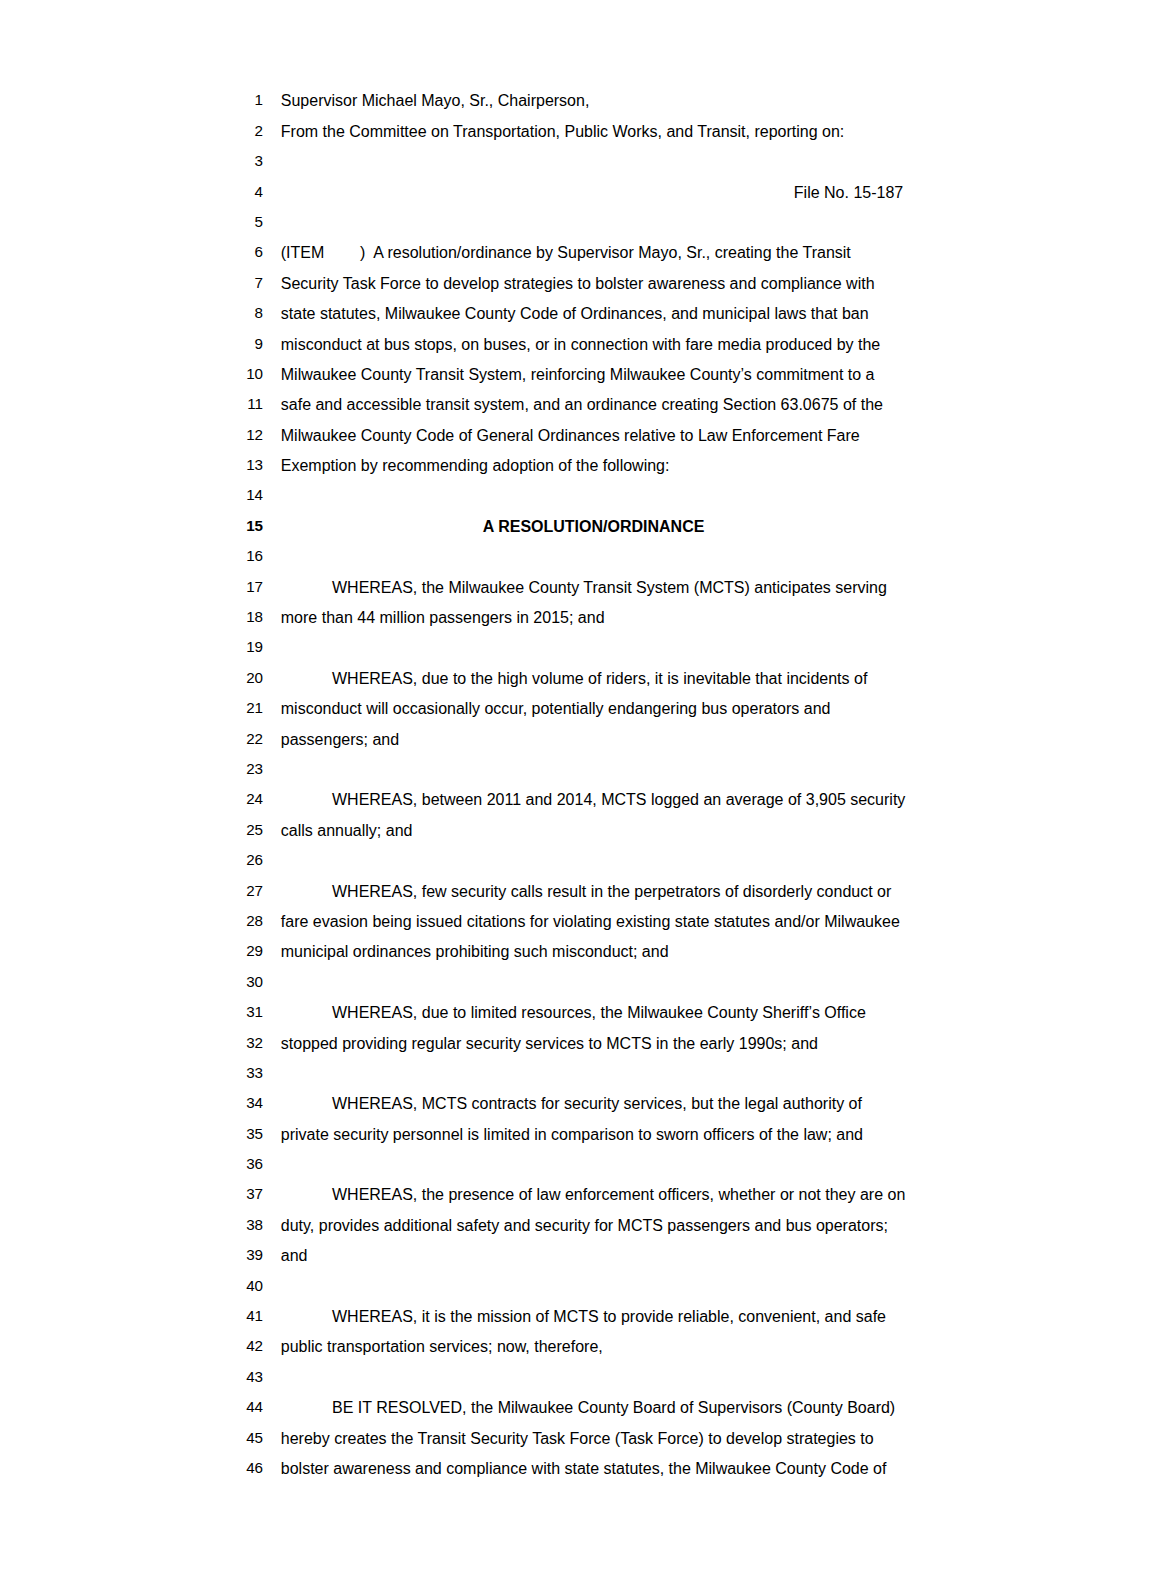Supervisor Michael Mayo, Sr., Chairperson,
From the Committee on Transportation, Public Works, and Transit, reporting on:
File No. 15-187
(ITEM ) A resolution/ordinance by Supervisor Mayo, Sr., creating the Transit
Security Task Force to develop strategies to bolster awareness and compliance with
state statutes, Milwaukee County Code of Ordinances, and municipal laws that ban
misconduct at bus stops, on buses, or in connection with fare media produced by the
Milwaukee County Transit System, reinforcing Milwaukee County’s commitment to a
safe and accessible transit system, and an ordinance creating Section 63.0675 of the
Milwaukee County Code of General Ordinances relative to Law Enforcement Fare
Exemption by recommending adoption of the following:
A RESOLUTION/ORDINANCE
WHEREAS, the Milwaukee County Transit System (MCTS) anticipates serving
more than 44 million passengers in 2015; and
WHEREAS, due to the high volume of riders, it is inevitable that incidents of
misconduct will occasionally occur, potentially endangering bus operators and
passengers; and
WHEREAS, between 2011 and 2014, MCTS logged an average of 3,905 security
calls annually; and
WHEREAS, few security calls result in the perpetrators of disorderly conduct or
fare evasion being issued citations for violating existing state statutes and/or Milwaukee
municipal ordinances prohibiting such misconduct; and
WHEREAS, due to limited resources, the Milwaukee County Sheriff’s Office
stopped providing regular security services to MCTS in the early 1990s; and
WHEREAS, MCTS contracts for security services, but the legal authority of
private security personnel is limited in comparison to sworn officers of the law; and
WHEREAS, the presence of law enforcement officers, whether or not they are on
duty, provides additional safety and security for MCTS passengers and bus operators;
and
WHEREAS, it is the mission of MCTS to provide reliable, convenient, and safe
public transportation services; now, therefore,
BE IT RESOLVED, the Milwaukee County Board of Supervisors (County Board)
hereby creates the Transit Security Task Force (Task Force) to develop strategies to
bolster awareness and compliance with state statutes, the Milwaukee County Code of